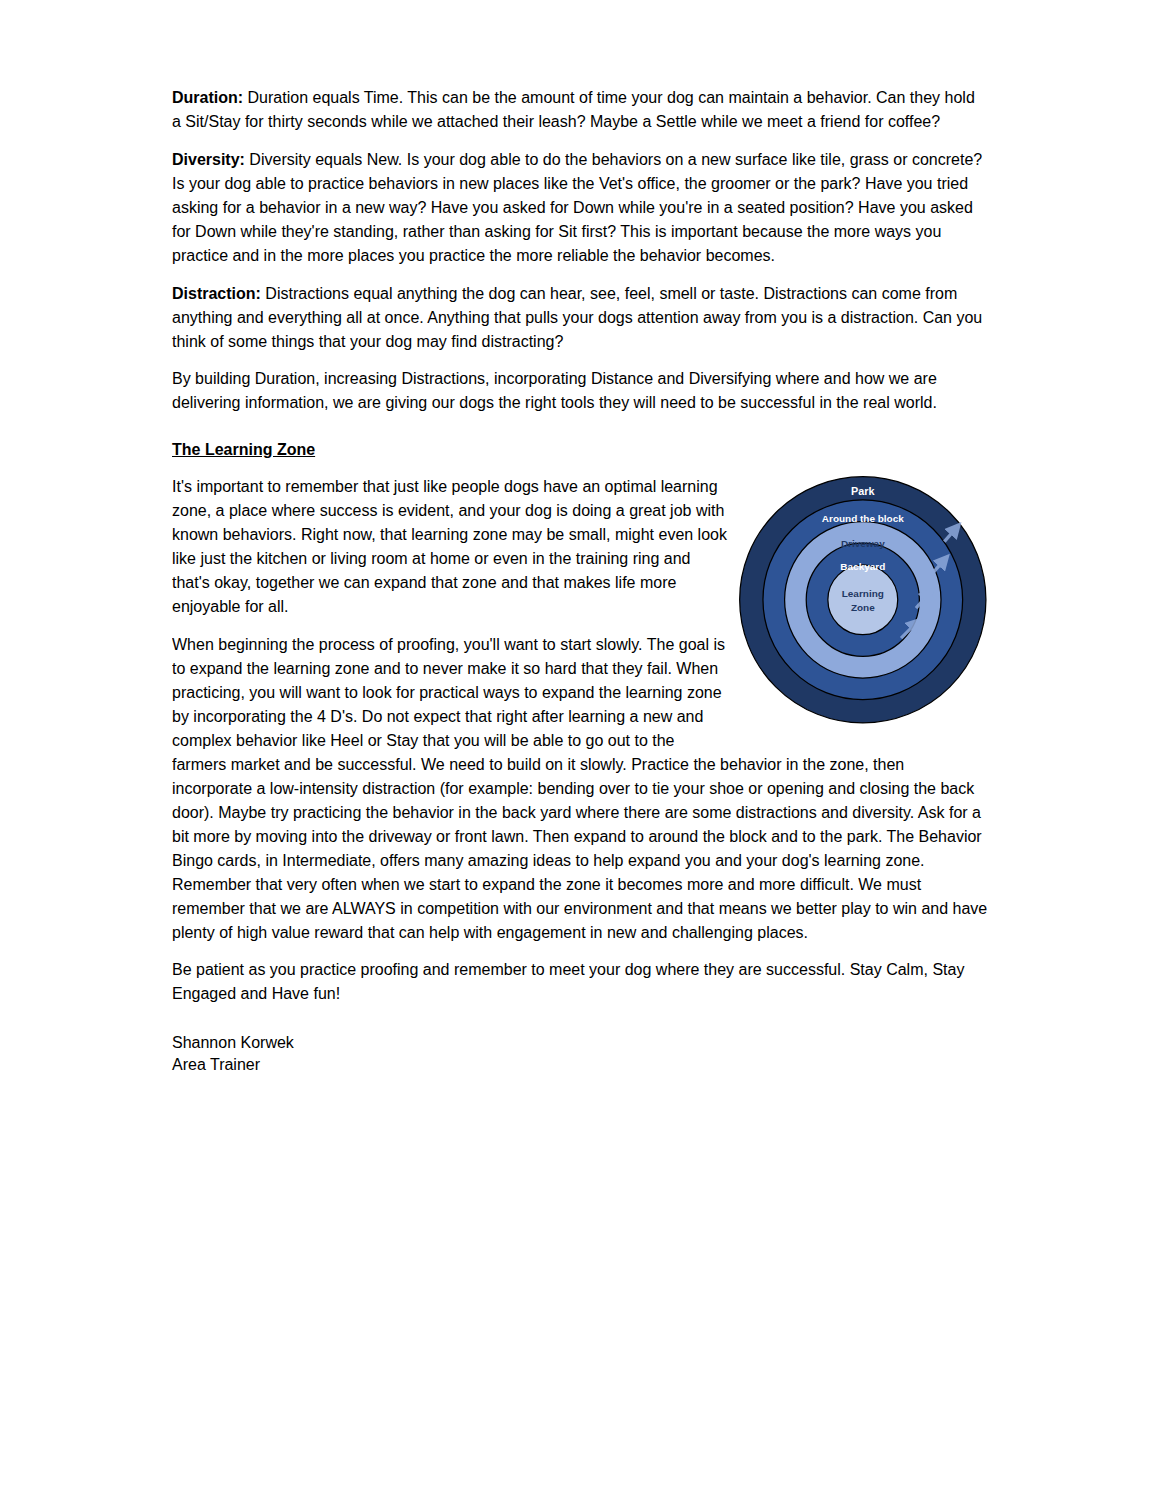Duration: Duration equals Time. This can be the amount of time your dog can maintain a behavior. Can they hold a Sit/Stay for thirty seconds while we attached their leash? Maybe a Settle while we meet a friend for coffee?
Diversity: Diversity equals New. Is your dog able to do the behaviors on a new surface like tile, grass or concrete? Is your dog able to practice behaviors in new places like the Vet's office, the groomer or the park? Have you tried asking for a behavior in a new way? Have you asked for Down while you're in a seated position? Have you asked for Down while they're standing, rather than asking for Sit first? This is important because the more ways you practice and in the more places you practice the more reliable the behavior becomes.
Distraction: Distractions equal anything the dog can hear, see, feel, smell or taste. Distractions can come from anything and everything all at once. Anything that pulls your dogs attention away from you is a distraction. Can you think of some things that your dog may find distracting?
By building Duration, increasing Distractions, incorporating Distance and Diversifying where and how we are delivering information, we are giving our dogs the right tools they will need to be successful in the real world.
The Learning Zone
Park Around the block Driveway Backyard Learning Zone
It's important to remember that just like people dogs have an optimal learning zone, a place where success is evident, and your dog is doing a great job with known behaviors. Right now, that learning zone may be small, might even look like just the kitchen or living room at home or even in the training ring and that's okay, together we can expand that zone and that makes life more enjoyable for all.
When beginning the process of proofing, you'll want to start slowly. The goal is to expand the learning zone and to never make it so hard that they fail. When practicing, you will want to look for practical ways to expand the learning zone by incorporating the 4 D's. Do not expect that right after learning a new and complex behavior like Heel or Stay that you will be able to go out to the farmers market and be successful. We need to build on it slowly. Practice the behavior in the zone, then incorporate a low-intensity distraction (for example: bending over to tie your shoe or opening and closing the back door). Maybe try practicing the behavior in the back yard where there are some distractions and diversity. Ask for a bit more by moving into the driveway or front lawn. Then expand to around the block and to the park. The Behavior Bingo cards, in Intermediate, offers many amazing ideas to help expand you and your dog's learning zone. Remember that very often when we start to expand the zone it becomes more and more difficult. We must remember that we are ALWAYS in competition with our environment and that means we better play to win and have plenty of high value reward that can help with engagement in new and challenging places.
Be patient as you practice proofing and remember to meet your dog where they are successful. Stay Calm, Stay Engaged and Have fun!
Shannon Korwek Area Trainer